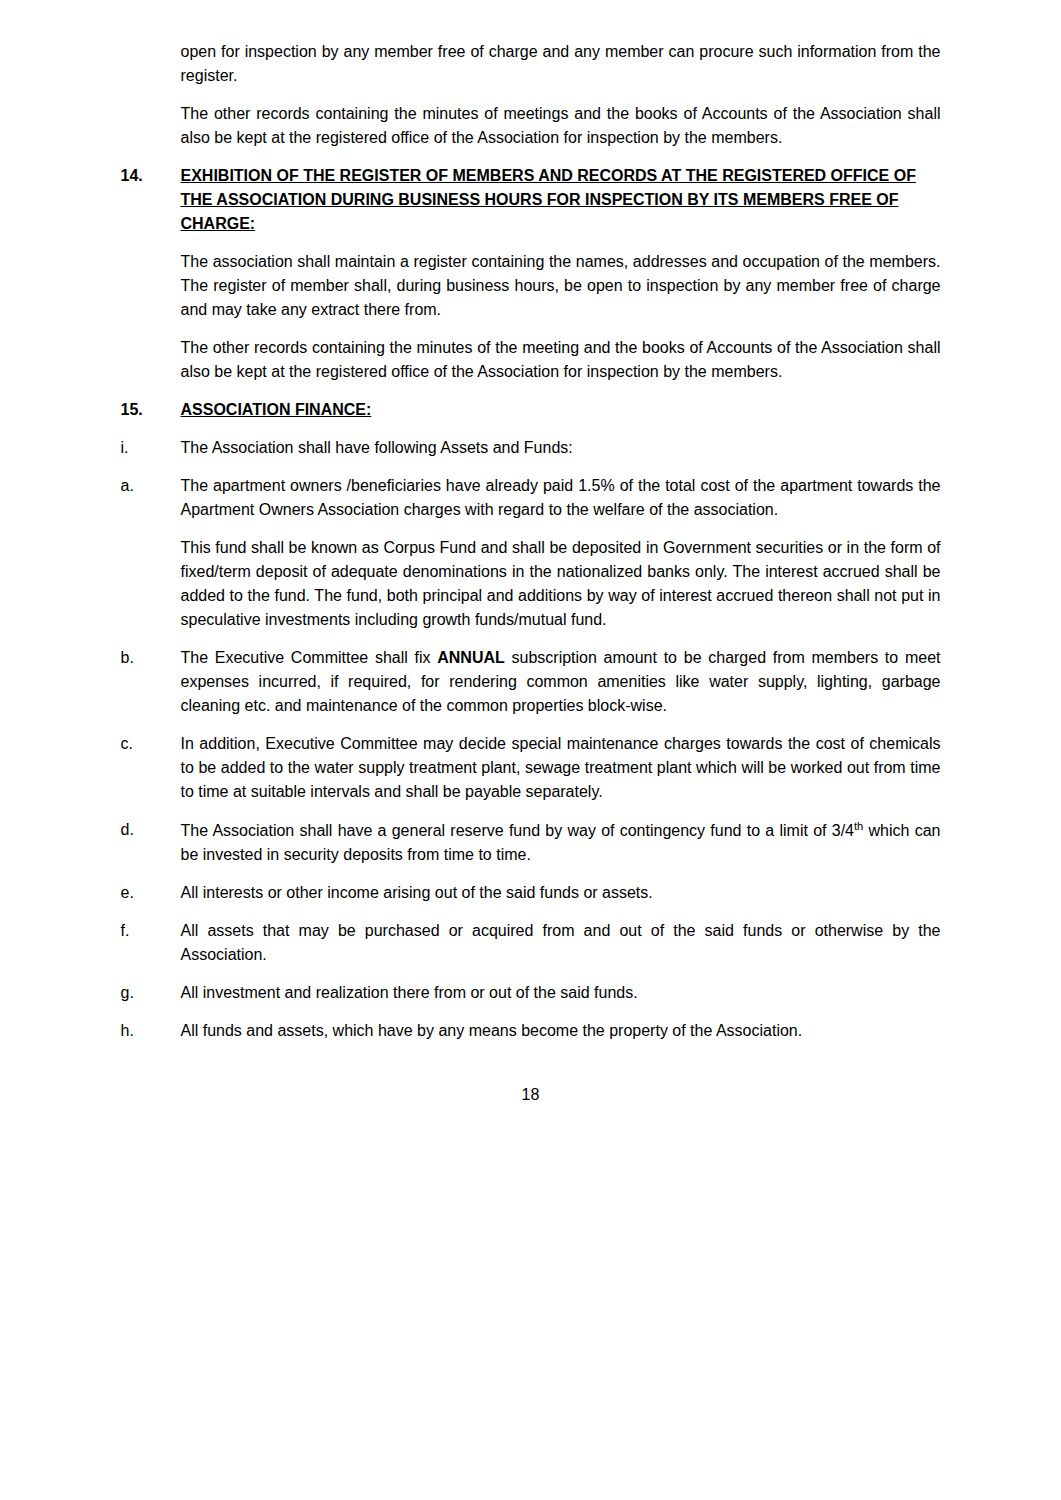open for inspection by any member free of charge and any member can procure such information from the register.
The other records containing the minutes of meetings and the books of Accounts of the Association shall also be kept at the registered office of the Association for inspection by the members.
14.
EXHIBITION OF THE REGISTER OF MEMBERS AND RECORDS AT THE REGISTERED OFFICE OF THE ASSOCIATION DURING BUSINESS HOURS FOR INSPECTION BY ITS MEMBERS FREE OF CHARGE:
The association shall maintain a register containing the names, addresses and occupation of the members. The register of member shall, during business hours, be open to inspection by any member free of charge and may take any extract there from.
The other records containing the minutes of the meeting and the books of Accounts of the Association shall also be kept at the registered office of the Association for inspection by the members.
15.
ASSOCIATION FINANCE:
i.
The Association shall have following Assets and Funds:
a.
The apartment owners /beneficiaries have already paid 1.5% of the total cost of the apartment towards the Apartment Owners Association charges with regard to the welfare of the association.
This fund shall be known as Corpus Fund and shall be deposited in Government securities or in the form of fixed/term deposit of adequate denominations in the nationalized banks only. The interest accrued shall be added to the fund. The fund, both principal and additions by way of interest accrued thereon shall not put in speculative investments including growth funds/mutual fund.
b.
The Executive Committee shall fix ANNUAL subscription amount to be charged from members to meet expenses incurred, if required, for rendering common amenities like water supply, lighting, garbage cleaning etc. and maintenance of the common properties block-wise.
c.
In addition, Executive Committee may decide special maintenance charges towards the cost of chemicals to be added to the water supply treatment plant, sewage treatment plant which will be worked out from time to time at suitable intervals and shall be payable separately.
d.
The Association shall have a general reserve fund by way of contingency fund to a limit of 3/4th which can be invested in security deposits from time to time.
e.
All interests or other income arising out of the said funds or assets.
f.
All assets that may be purchased or acquired from and out of the said funds or otherwise by the Association.
g.
All investment and realization there from or out of the said funds.
h.
All funds and assets, which have by any means become the property of the Association.
18